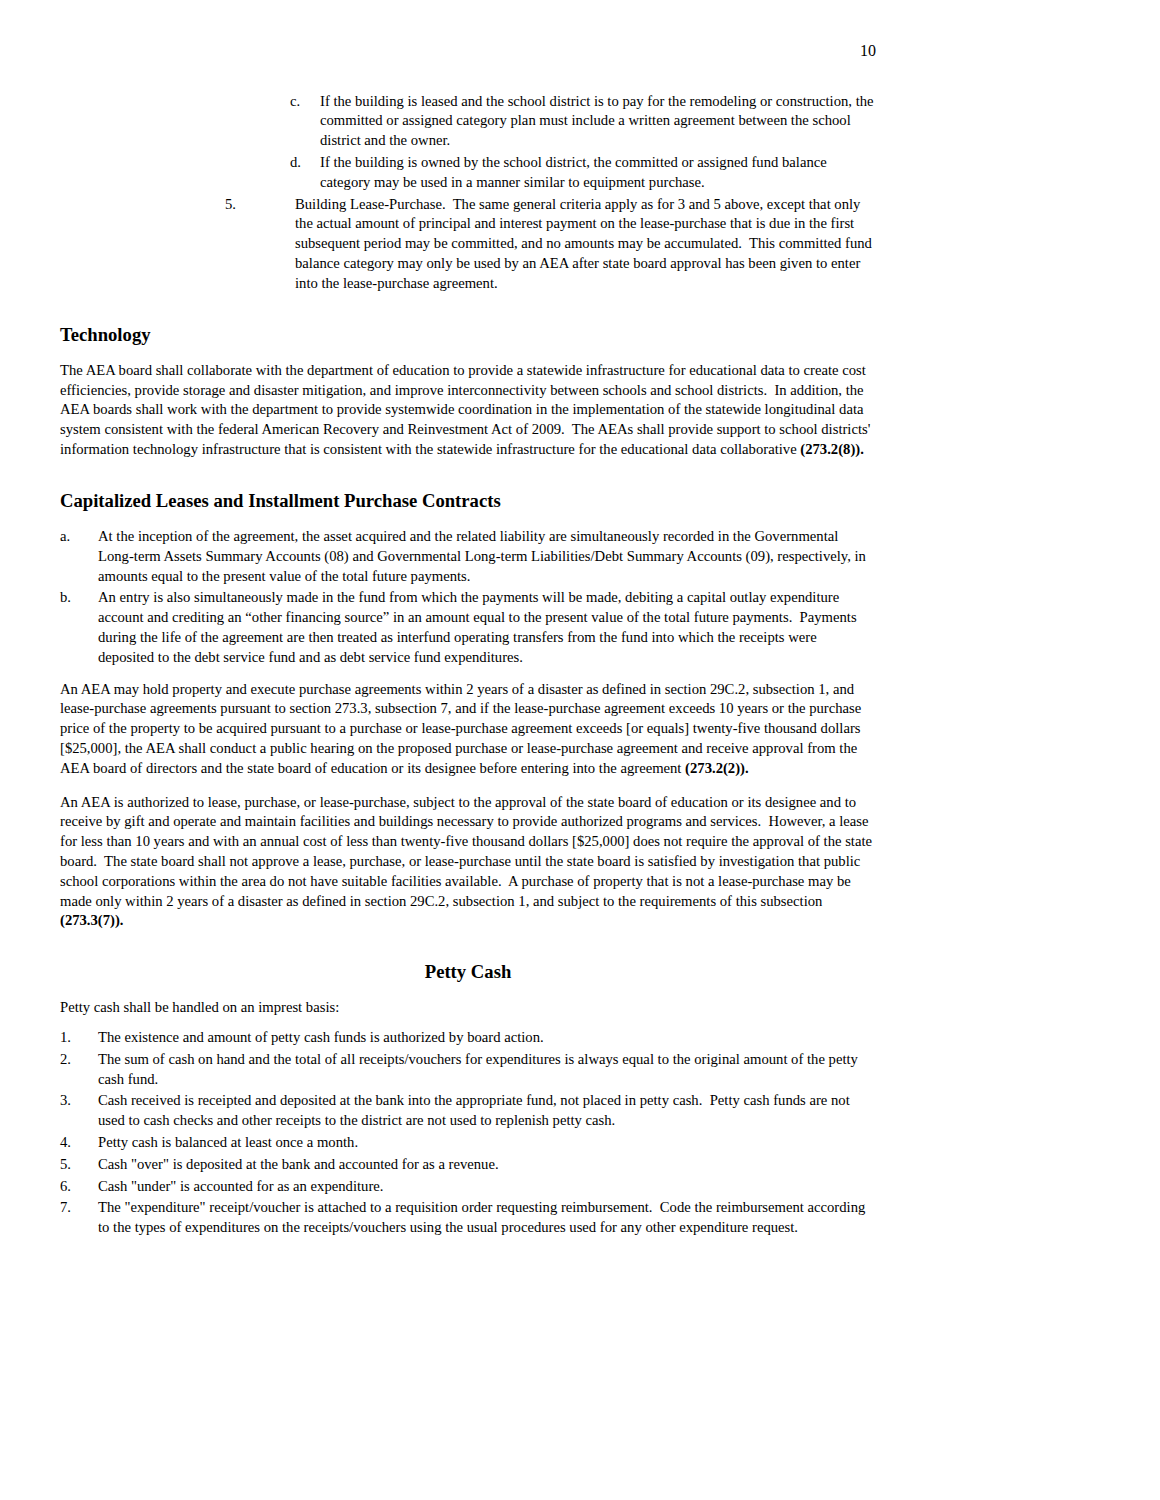10
c. If the building is leased and the school district is to pay for the remodeling or construction, the committed or assigned category plan must include a written agreement between the school district and the owner.
d. If the building is owned by the school district, the committed or assigned fund balance category may be used in a manner similar to equipment purchase.
5. Building Lease-Purchase. The same general criteria apply as for 3 and 5 above, except that only the actual amount of principal and interest payment on the lease-purchase that is due in the first subsequent period may be committed, and no amounts may be accumulated. This committed fund balance category may only be used by an AEA after state board approval has been given to enter into the lease-purchase agreement.
Technology
The AEA board shall collaborate with the department of education to provide a statewide infrastructure for educational data to create cost efficiencies, provide storage and disaster mitigation, and improve interconnectivity between schools and school districts. In addition, the AEA boards shall work with the department to provide systemwide coordination in the implementation of the statewide longitudinal data system consistent with the federal American Recovery and Reinvestment Act of 2009. The AEAs shall provide support to school districts' information technology infrastructure that is consistent with the statewide infrastructure for the educational data collaborative (273.2(8)).
Capitalized Leases and Installment Purchase Contracts
a. At the inception of the agreement, the asset acquired and the related liability are simultaneously recorded in the Governmental Long-term Assets Summary Accounts (08) and Governmental Long-term Liabilities/Debt Summary Accounts (09), respectively, in amounts equal to the present value of the total future payments.
b. An entry is also simultaneously made in the fund from which the payments will be made, debiting a capital outlay expenditure account and crediting an “other financing source” in an amount equal to the present value of the total future payments. Payments during the life of the agreement are then treated as interfund operating transfers from the fund into which the receipts were deposited to the debt service fund and as debt service fund expenditures.
An AEA may hold property and execute purchase agreements within 2 years of a disaster as defined in section 29C.2, subsection 1, and lease-purchase agreements pursuant to section 273.3, subsection 7, and if the lease-purchase agreement exceeds 10 years or the purchase price of the property to be acquired pursuant to a purchase or lease-purchase agreement exceeds [or equals] twenty-five thousand dollars [$25,000], the AEA shall conduct a public hearing on the proposed purchase or lease-purchase agreement and receive approval from the AEA board of directors and the state board of education or its designee before entering into the agreement (273.2(2)).
An AEA is authorized to lease, purchase, or lease-purchase, subject to the approval of the state board of education or its designee and to receive by gift and operate and maintain facilities and buildings necessary to provide authorized programs and services. However, a lease for less than 10 years and with an annual cost of less than twenty-five thousand dollars [$25,000] does not require the approval of the state board. The state board shall not approve a lease, purchase, or lease-purchase until the state board is satisfied by investigation that public school corporations within the area do not have suitable facilities available. A purchase of property that is not a lease-purchase may be made only within 2 years of a disaster as defined in section 29C.2, subsection 1, and subject to the requirements of this subsection (273.3(7)).
Petty Cash
Petty cash shall be handled on an imprest basis:
1. The existence and amount of petty cash funds is authorized by board action.
2. The sum of cash on hand and the total of all receipts/vouchers for expenditures is always equal to the original amount of the petty cash fund.
3. Cash received is receipted and deposited at the bank into the appropriate fund, not placed in petty cash. Petty cash funds are not used to cash checks and other receipts to the district are not used to replenish petty cash.
4. Petty cash is balanced at least once a month.
5. Cash "over" is deposited at the bank and accounted for as a revenue.
6. Cash "under" is accounted for as an expenditure.
7. The "expenditure" receipt/voucher is attached to a requisition order requesting reimbursement. Code the reimbursement according to the types of expenditures on the receipts/vouchers using the usual procedures used for any other expenditure request.